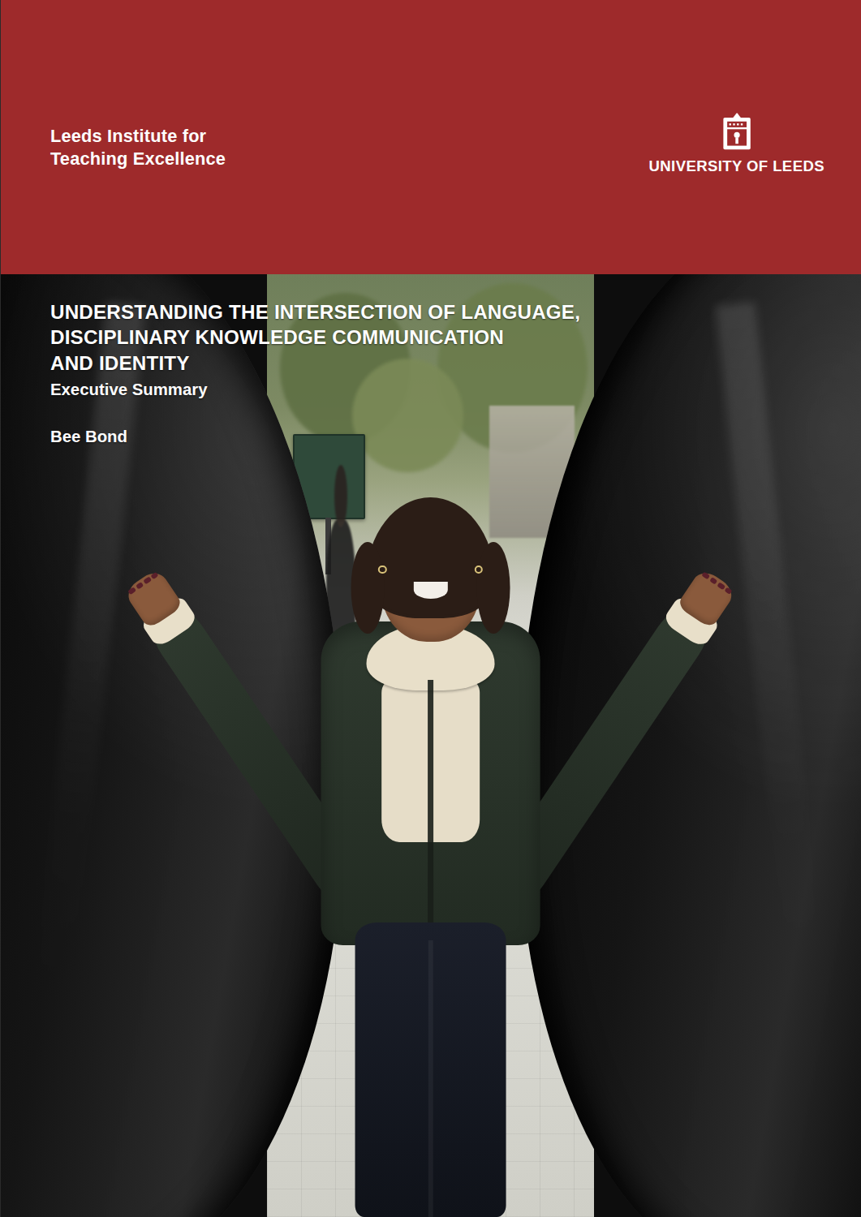Leeds Institute for
Teaching Excellence
UNIVERSITY OF LEEDS
Understanding the intersection of language,
disciplinary knowledge communication
and identity
Executive Summary
Bee Bond